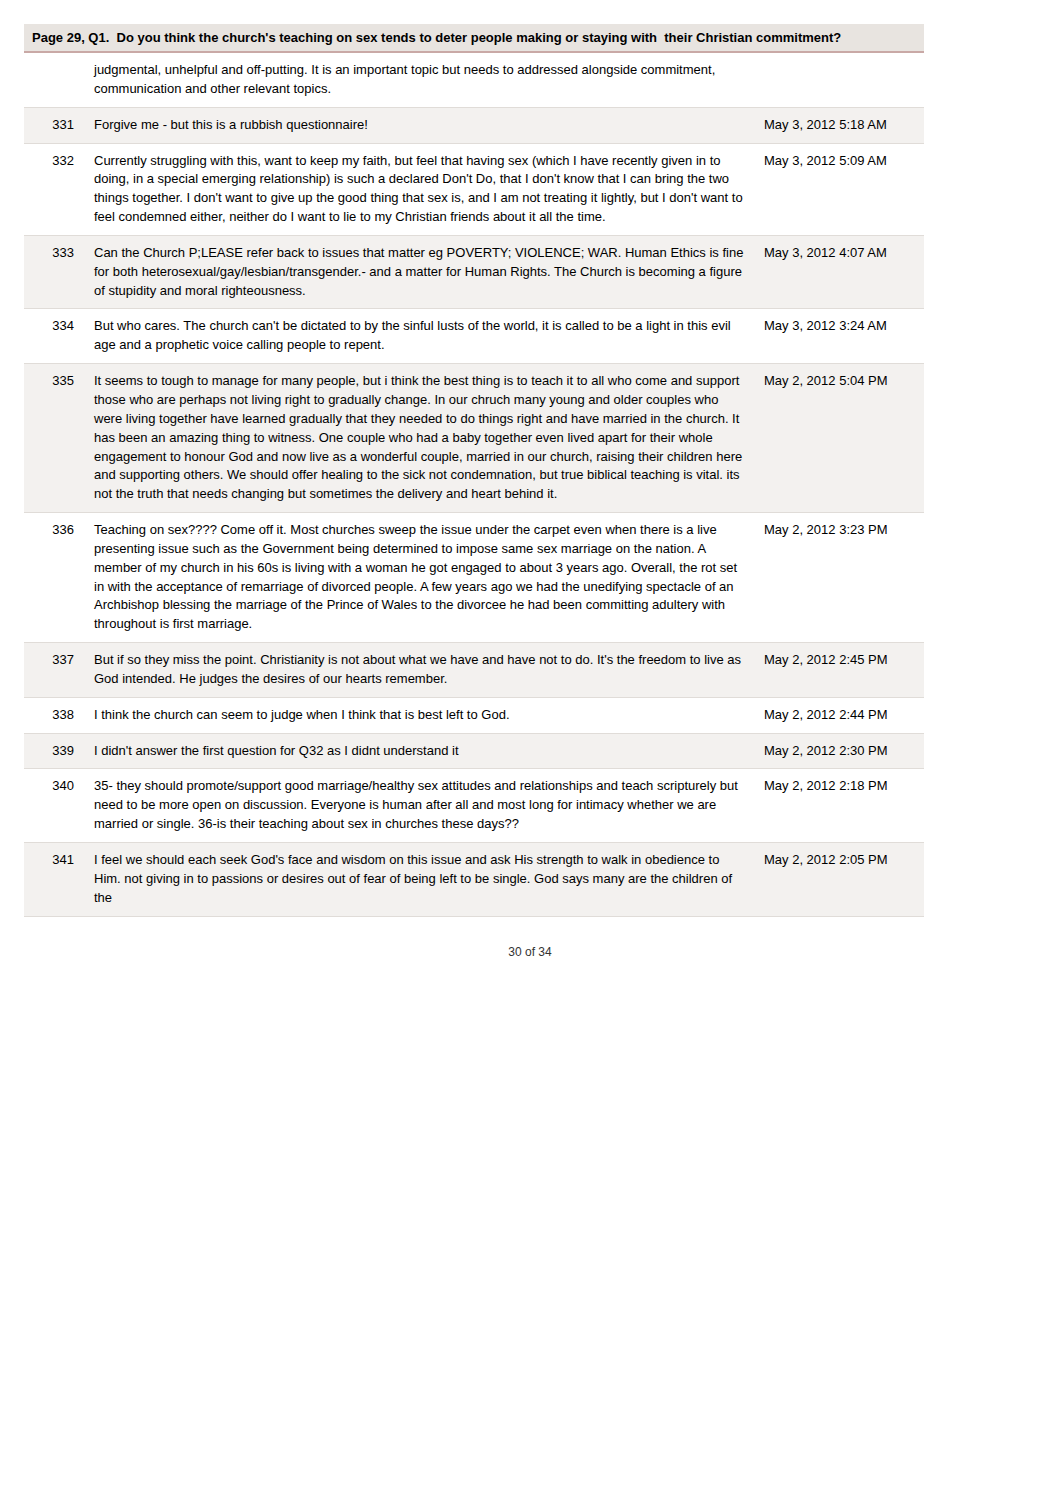Page 29, Q1. Do you think the church's teaching on sex tends to deter people making or staying with their Christian commitment?
| | judgmental, unhelpful and off-putting. It is an important topic but needs to addressed alongside commitment, communication and other relevant topics. | |
| 331 | Forgive me - but this is a rubbish questionnaire! | May 3, 2012 5:18 AM |
| 332 | Currently struggling with this, want to keep my faith, but feel that having sex (which I have recently given in to doing, in a special emerging relationship) is such a declared Don't Do, that I don't know that I can bring the two things together. I don't want to give up the good thing that sex is, and I am not treating it lightly, but I don't want to feel condemned either, neither do I want to lie to my Christian friends about it all the time. | May 3, 2012 5:09 AM |
| 333 | Can the Church P;LEASE refer back to issues that matter eg POVERTY; VIOLENCE; WAR. Human Ethics is fine for both heterosexual/gay/lesbian/transgender.- and a matter for Human Rights. The Church is becoming a figure of stupidity and moral righteousness. | May 3, 2012 4:07 AM |
| 334 | But who cares. The church can't be dictated to by the sinful lusts of the world, it is called to be a light in this evil age and a prophetic voice calling people to repent. | May 3, 2012 3:24 AM |
| 335 | It seems to tough to manage for many people, but i think the best thing is to teach it to all who come and support those who are perhaps not living right to gradually change. In our chruch many young and older couples who were living together have learned gradually that they needed to do things right and have married in the church. It has been an amazing thing to witness. One couple who had a baby together even lived apart for their whole engagement to honour God and now live as a wonderful couple, married in our church, raising their children here and supporting others. We should offer healing to the sick not condemnation, but true biblical teaching is vital. its not the truth that needs changing but sometimes the delivery and heart behind it. | May 2, 2012 5:04 PM |
| 336 | Teaching on sex???? Come off it. Most churches sweep the issue under the carpet even when there is a live presenting issue such as the Government being determined to impose same sex marriage on the nation. A member of my church in his 60s is living with a woman he got engaged to about 3 years ago. Overall, the rot set in with the acceptance of remarriage of divorced people. A few years ago we had the unedifying spectacle of an Archbishop blessing the marriage of the Prince of Wales to the divorcee he had been committing adultery with throughout is first marriage. | May 2, 2012 3:23 PM |
| 337 | But if so they miss the point. Christianity is not about what we have and have not to do. It's the freedom to live as God intended. He judges the desires of our hearts remember. | May 2, 2012 2:45 PM |
| 338 | I think the church can seem to judge when I think that is best left to God. | May 2, 2012 2:44 PM |
| 339 | I didn't answer the first question for Q32 as I didnt understand it | May 2, 2012 2:30 PM |
| 340 | 35- they should promote/support good marriage/healthy sex attitudes and relationships and teach scripturely but need to be more open on discussion. Everyone is human after all and most long for intimacy whether we are married or single. 36-is their teaching about sex in churches these days?? | May 2, 2012 2:18 PM |
| 341 | I feel we should each seek God's face and wisdom on this issue and ask His strength to walk in obedience to Him. not giving in to passions or desires out of fear of being left to be single. God says many are the children of the | May 2, 2012 2:05 PM |
30 of 34